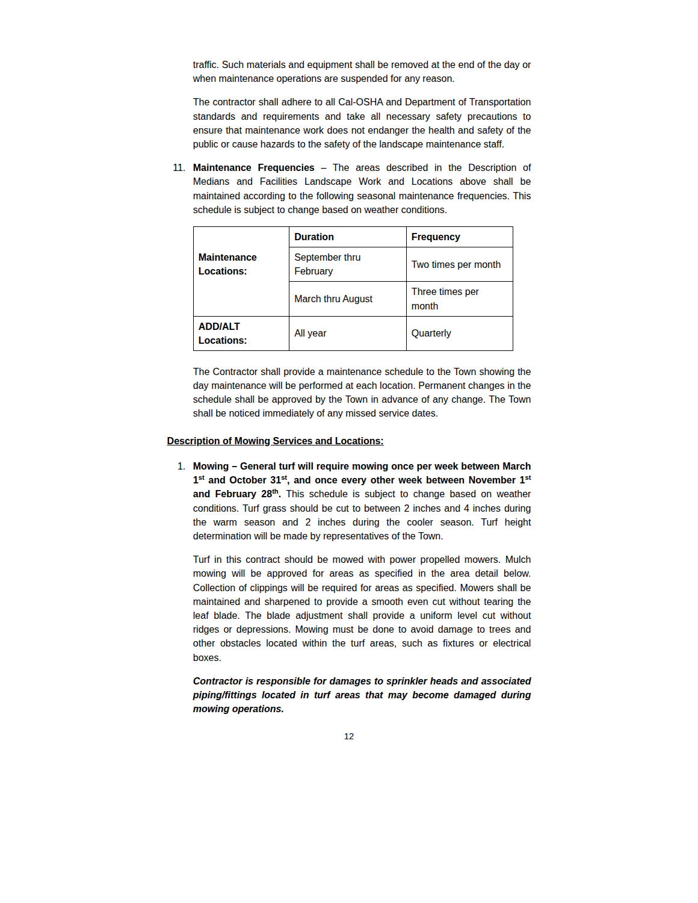traffic. Such materials and equipment shall be removed at the end of the day or when maintenance operations are suspended for any reason.
The contractor shall adhere to all Cal-OSHA and Department of Transportation standards and requirements and take all necessary safety precautions to ensure that maintenance work does not endanger the health and safety of the public or cause hazards to the safety of the landscape maintenance staff.
Maintenance Frequencies – The areas described in the Description of Medians and Facilities Landscape Work and Locations above shall be maintained according to the following seasonal maintenance frequencies. This schedule is subject to change based on weather conditions.
| | Duration | Frequency |
| Maintenance Locations: | September thru February | Two times per month |
| | March thru August | Three times per month |
| ADD/ALT Locations: | All year | Quarterly |
The Contractor shall provide a maintenance schedule to the Town showing the day maintenance will be performed at each location. Permanent changes in the schedule shall be approved by the Town in advance of any change. The Town shall be noticed immediately of any missed service dates.
Description of Mowing Services and Locations:
Mowing – General turf will require mowing once per week between March 1st and October 31st, and once every other week between November 1st and February 28th. This schedule is subject to change based on weather conditions. Turf grass should be cut to between 2 inches and 4 inches during the warm season and 2 inches during the cooler season. Turf height determination will be made by representatives of the Town.
Turf in this contract should be mowed with power propelled mowers. Mulch mowing will be approved for areas as specified in the area detail below. Collection of clippings will be required for areas as specified. Mowers shall be maintained and sharpened to provide a smooth even cut without tearing the leaf blade. The blade adjustment shall provide a uniform level cut without ridges or depressions. Mowing must be done to avoid damage to trees and other obstacles located within the turf areas, such as fixtures or electrical boxes.
Contractor is responsible for damages to sprinkler heads and associated piping/fittings located in turf areas that may become damaged during mowing operations.
12